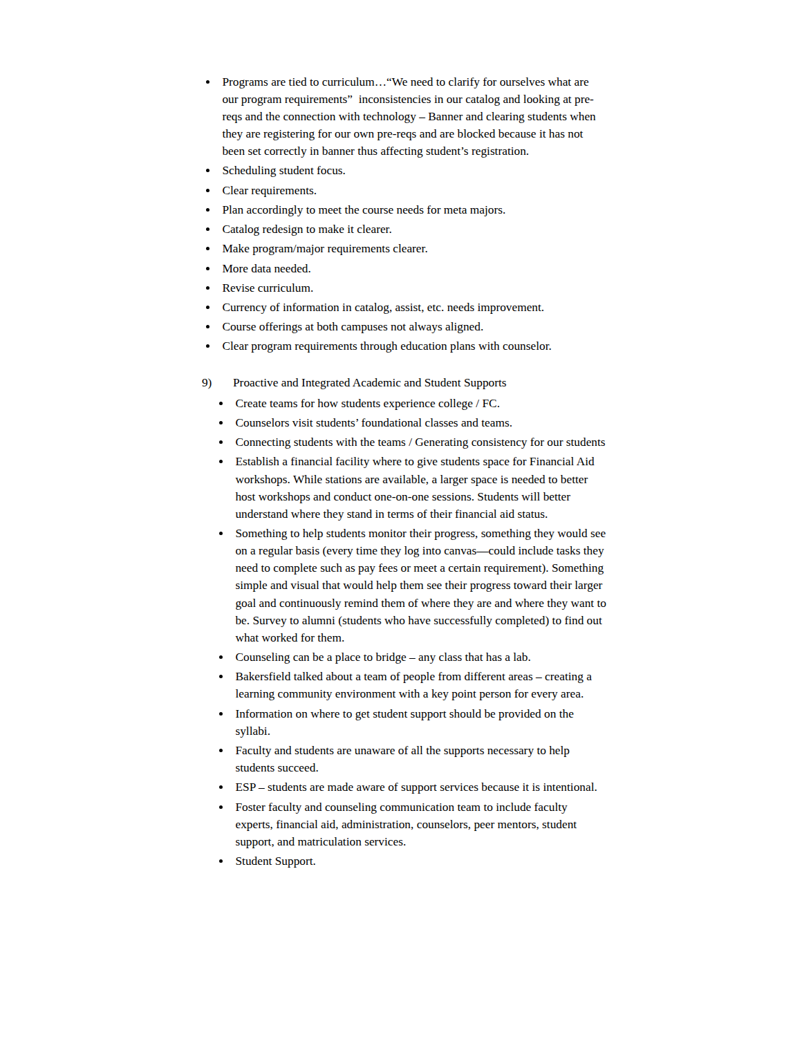Programs are tied to curriculum…“We need to clarify for ourselves what are our program requirements” inconsistencies in our catalog and looking at pre-reqs and the connection with technology – Banner and clearing students when they are registering for our own pre-reqs and are blocked because it has not been set correctly in banner thus affecting student’s registration.
Scheduling student focus.
Clear requirements.
Plan accordingly to meet the course needs for meta majors.
Catalog redesign to make it clearer.
Make program/major requirements clearer.
More data needed.
Revise curriculum.
Currency of information in catalog, assist, etc. needs improvement.
Course offerings at both campuses not always aligned.
Clear program requirements through education plans with counselor.
9) Proactive and Integrated Academic and Student Supports
Create teams for how students experience college / FC.
Counselors visit students’ foundational classes and teams.
Connecting students with the teams / Generating consistency for our students
Establish a financial facility where to give students space for Financial Aid workshops. While stations are available, a larger space is needed to better host workshops and conduct one-on-one sessions. Students will better understand where they stand in terms of their financial aid status.
Something to help students monitor their progress, something they would see on a regular basis (every time they log into canvas—could include tasks they need to complete such as pay fees or meet a certain requirement). Something simple and visual that would help them see their progress toward their larger goal and continuously remind them of where they are and where they want to be. Survey to alumni (students who have successfully completed) to find out what worked for them.
Counseling can be a place to bridge – any class that has a lab.
Bakersfield talked about a team of people from different areas – creating a learning community environment with a key point person for every area.
Information on where to get student support should be provided on the syllabi.
Faculty and students are unaware of all the supports necessary to help students succeed.
ESP – students are made aware of support services because it is intentional.
Foster faculty and counseling communication team to include faculty experts, financial aid, administration, counselors, peer mentors, student support, and matriculation services.
Student Support.